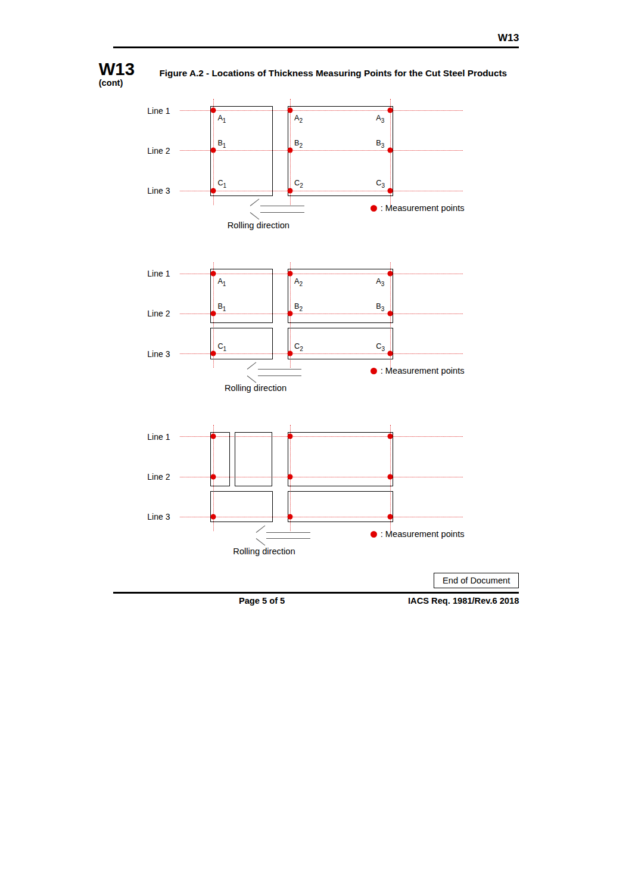W13
W13 (cont)
Figure A.2 - Locations of Thickness Measuring Points for the Cut Steel Products
Line 1
Line 2
Line 3
A1
A2
A3
B1
B2
B3
C1
C2
C3
: Measurement points
Rolling direction
Line 1
Line 2
Line 3
A1
A2
A3
B1
B2
B3
C1
C2
C3
: Measurement points
Rolling direction
Line 1
Line 2
Line 3
: Measurement points
Rolling direction
End of Document
Page 5 of 5 IACS Req. 1981/Rev.6 2018